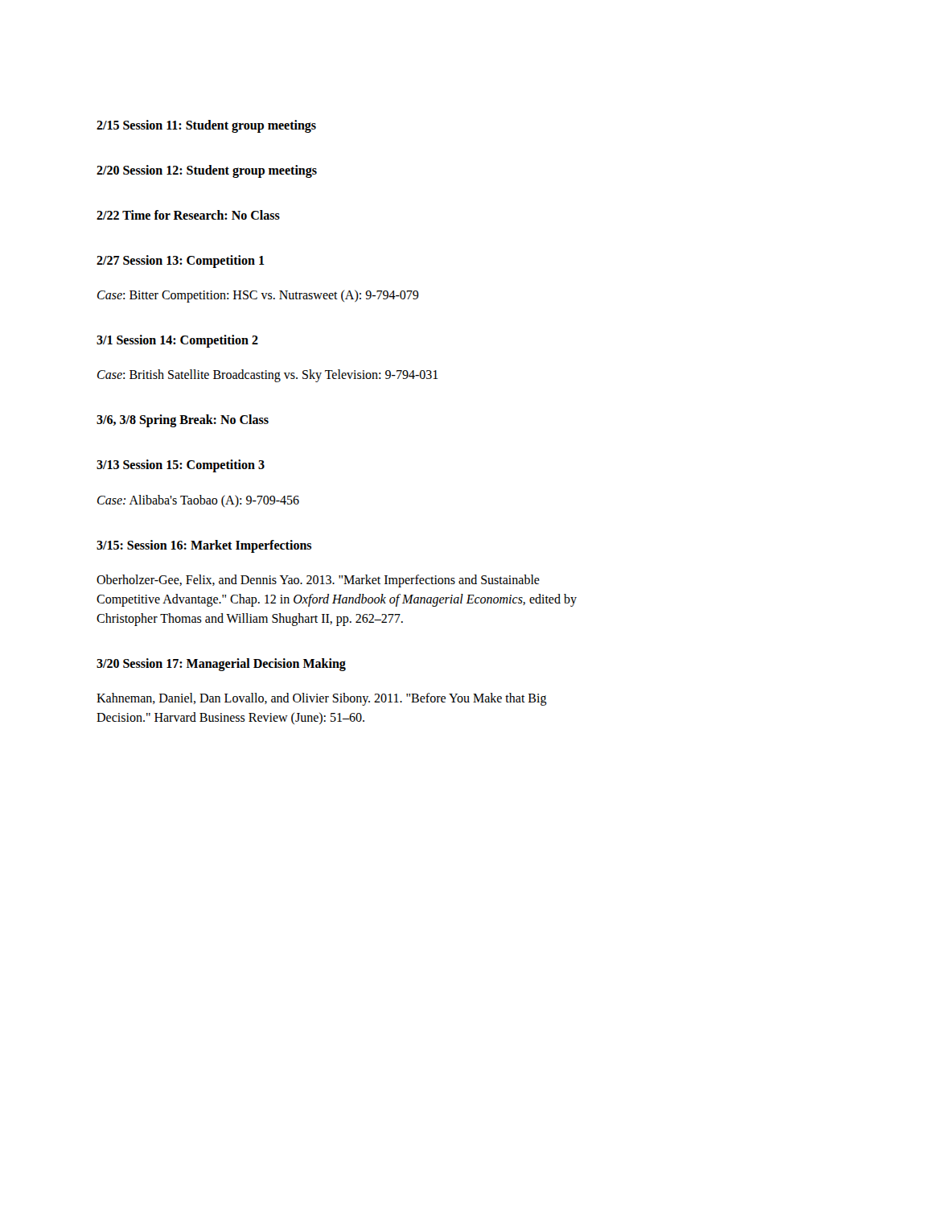2/15 Session 11: Student group meetings
2/20 Session 12: Student group meetings
2/22 Time for Research: No Class
2/27 Session 13: Competition 1
Case: Bitter Competition: HSC vs. Nutrasweet (A): 9-794-079
3/1 Session 14: Competition 2
Case: British Satellite Broadcasting vs. Sky Television: 9-794-031
3/6, 3/8 Spring Break: No Class
3/13 Session 15: Competition 3
Case: Alibaba's Taobao (A): 9-709-456
3/15: Session 16: Market Imperfections
Oberholzer-Gee, Felix, and Dennis Yao. 2013. "Market Imperfections and Sustainable Competitive Advantage." Chap. 12 in Oxford Handbook of Managerial Economics, edited by Christopher Thomas and William Shughart II, pp. 262–277.
3/20 Session 17: Managerial Decision Making
Kahneman, Daniel, Dan Lovallo, and Olivier Sibony. 2011. "Before You Make that Big Decision." Harvard Business Review (June): 51–60.